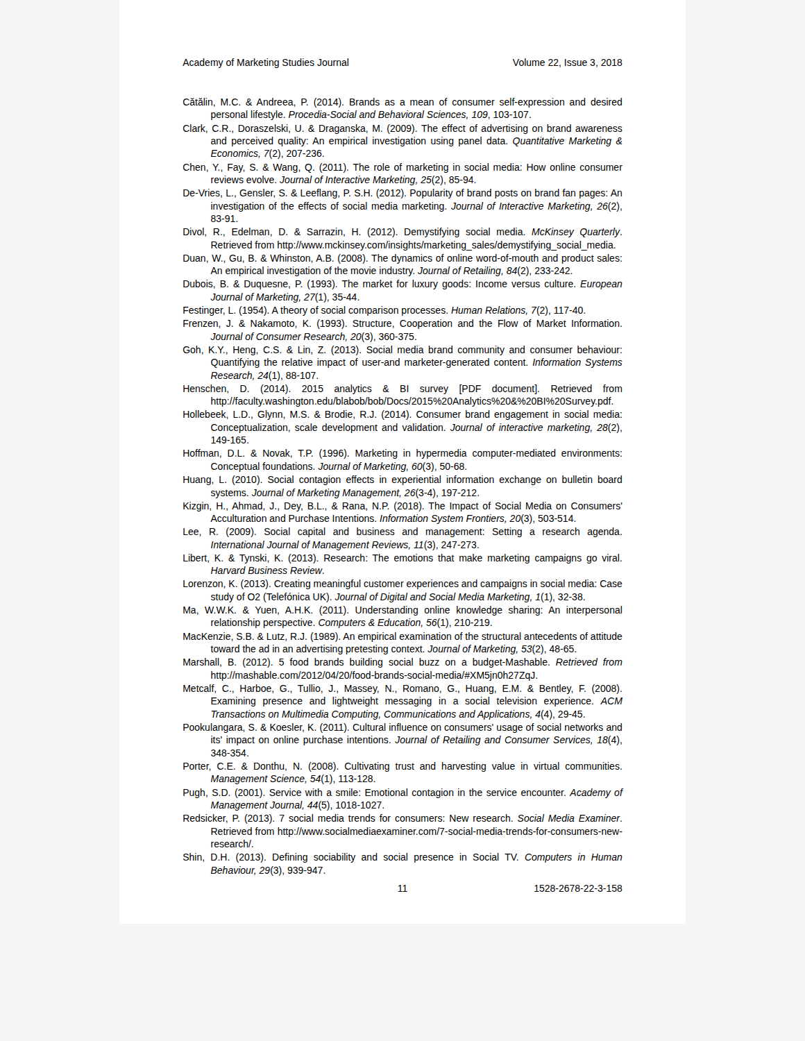Academy of Marketing Studies Journal Volume 22, Issue 3, 2018
Cătălin, M.C. & Andreea, P. (2014). Brands as a mean of consumer self-expression and desired personal lifestyle. Procedia-Social and Behavioral Sciences, 109, 103-107.
Clark, C.R., Doraszelski, U. & Draganska, M. (2009). The effect of advertising on brand awareness and perceived quality: An empirical investigation using panel data. Quantitative Marketing & Economics, 7(2), 207-236.
Chen, Y., Fay, S. & Wang, Q. (2011). The role of marketing in social media: How online consumer reviews evolve. Journal of Interactive Marketing, 25(2), 85-94.
De-Vries, L., Gensler, S. & Leeflang, P. S.H. (2012). Popularity of brand posts on brand fan pages: An investigation of the effects of social media marketing. Journal of Interactive Marketing, 26(2), 83-91.
Divol, R., Edelman, D. & Sarrazin, H. (2012). Demystifying social media. McKinsey Quarterly. Retrieved from http://www.mckinsey.com/insights/marketing_sales/demystifying_social_media.
Duan, W., Gu, B. & Whinston, A.B. (2008). The dynamics of online word-of-mouth and product sales: An empirical investigation of the movie industry. Journal of Retailing, 84(2), 233-242.
Dubois, B. & Duquesne, P. (1993). The market for luxury goods: Income versus culture. European Journal of Marketing, 27(1), 35-44.
Festinger, L. (1954). A theory of social comparison processes. Human Relations, 7(2), 117-40.
Frenzen, J. & Nakamoto, K. (1993). Structure, Cooperation and the Flow of Market Information. Journal of Consumer Research, 20(3), 360-375.
Goh, K.Y., Heng, C.S. & Lin, Z. (2013). Social media brand community and consumer behaviour: Quantifying the relative impact of user-and marketer-generated content. Information Systems Research, 24(1), 88-107.
Henschen, D. (2014). 2015 analytics & BI survey [PDF document]. Retrieved from http://faculty.washington.edu/blabob/bob/Docs/2015%20Analytics%20&%20BI%20Survey.pdf.
Hollebeek, L.D., Glynn, M.S. & Brodie, R.J. (2014). Consumer brand engagement in social media: Conceptualization, scale development and validation. Journal of interactive marketing, 28(2), 149-165.
Hoffman, D.L. & Novak, T.P. (1996). Marketing in hypermedia computer-mediated environments: Conceptual foundations. Journal of Marketing, 60(3), 50-68.
Huang, L. (2010). Social contagion effects in experiential information exchange on bulletin board systems. Journal of Marketing Management, 26(3-4), 197-212.
Kizgin, H., Ahmad, J., Dey, B.L., & Rana, N.P. (2018). The Impact of Social Media on Consumers' Acculturation and Purchase Intentions. Information System Frontiers, 20(3), 503-514.
Lee, R. (2009). Social capital and business and management: Setting a research agenda. International Journal of Management Reviews, 11(3), 247-273.
Libert, K. & Tynski, K. (2013). Research: The emotions that make marketing campaigns go viral. Harvard Business Review.
Lorenzon, K. (2013). Creating meaningful customer experiences and campaigns in social media: Case study of O2 (Telefónica UK). Journal of Digital and Social Media Marketing, 1(1), 32-38.
Ma, W.W.K. & Yuen, A.H.K. (2011). Understanding online knowledge sharing: An interpersonal relationship perspective. Computers & Education, 56(1), 210-219.
MacKenzie, S.B. & Lutz, R.J. (1989). An empirical examination of the structural antecedents of attitude toward the ad in an advertising pretesting context. Journal of Marketing, 53(2), 48-65.
Marshall, B. (2012). 5 food brands building social buzz on a budget-Mashable. Retrieved from http://mashable.com/2012/04/20/food-brands-social-media/#XM5jn0h27ZqJ.
Metcalf, C., Harboe, G., Tullio, J., Massey, N., Romano, G., Huang, E.M. & Bentley, F. (2008). Examining presence and lightweight messaging in a social television experience. ACM Transactions on Multimedia Computing, Communications and Applications, 4(4), 29-45.
Pookulangara, S. & Koesler, K. (2011). Cultural influence on consumers' usage of social networks and its' impact on online purchase intentions. Journal of Retailing and Consumer Services, 18(4), 348-354.
Porter, C.E. & Donthu, N. (2008). Cultivating trust and harvesting value in virtual communities. Management Science, 54(1), 113-128.
Pugh, S.D. (2001). Service with a smile: Emotional contagion in the service encounter. Academy of Management Journal, 44(5), 1018-1027.
Redsicker, P. (2013). 7 social media trends for consumers: New research. Social Media Examiner. Retrieved from http://www.socialmediaexaminer.com/7-social-media-trends-for-consumers-new-research/.
Shin, D.H. (2013). Defining sociability and social presence in Social TV. Computers in Human Behaviour, 29(3), 939-947.
11
1528-2678-22-3-158